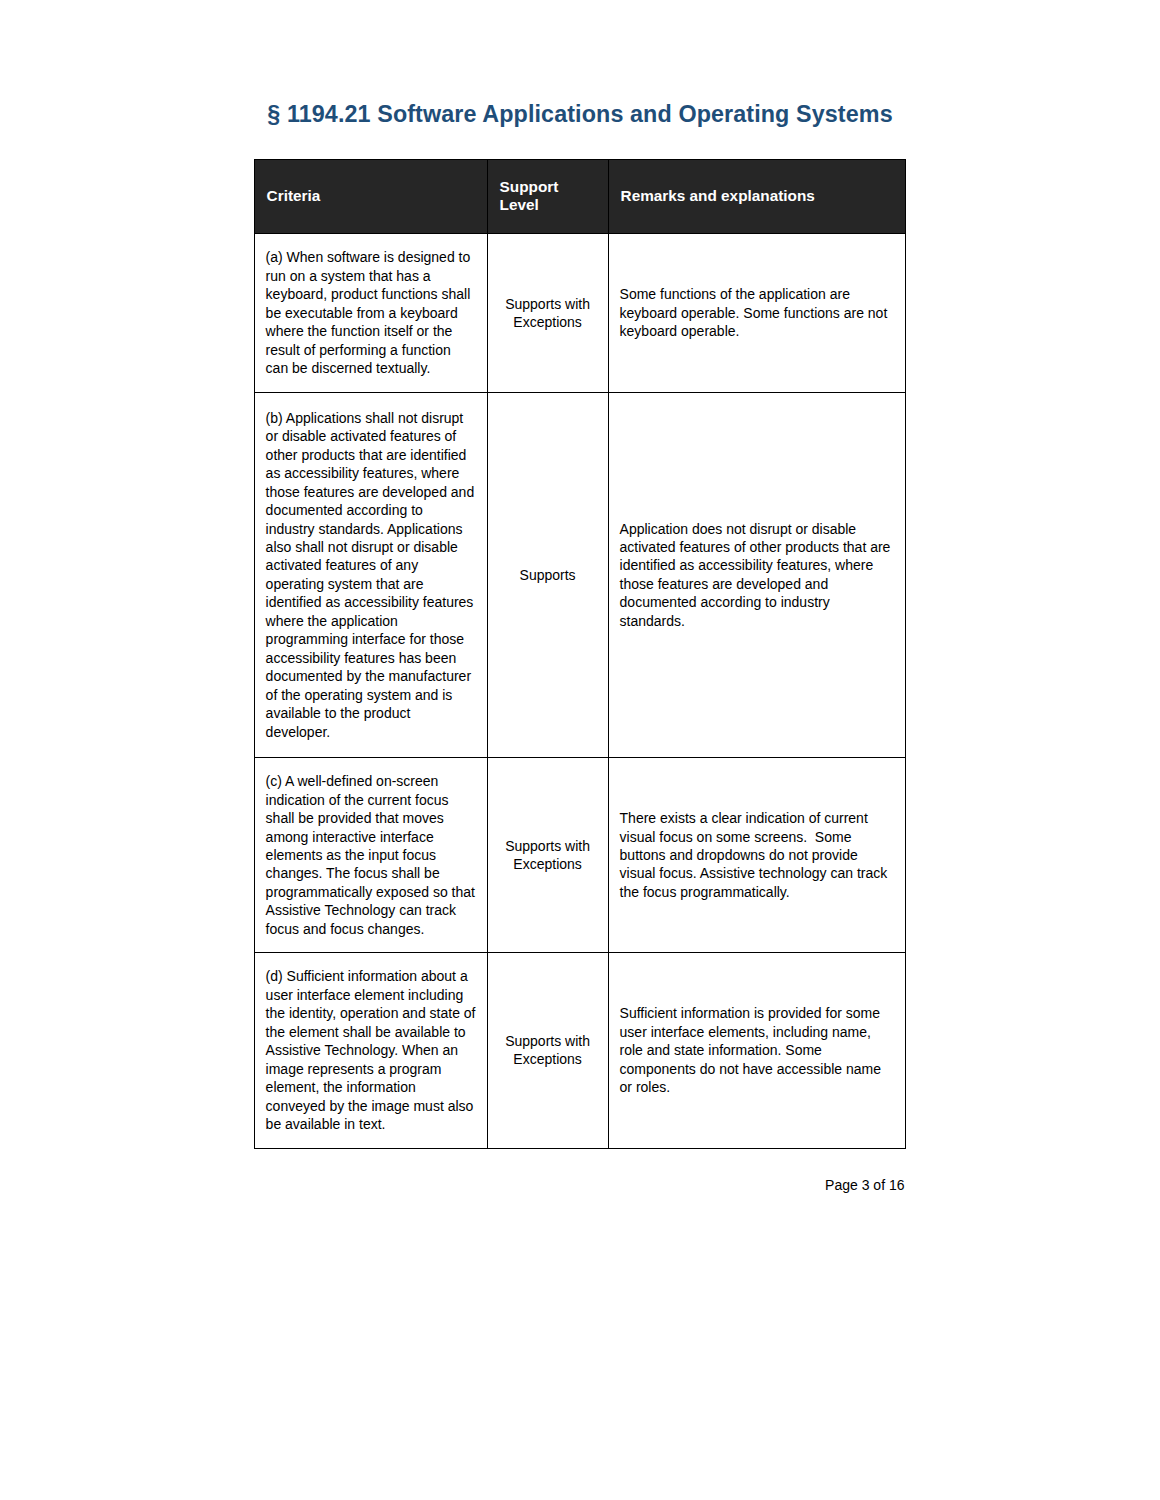§ 1194.21 Software Applications and Operating Systems
| Criteria | Support Level | Remarks and explanations |
| --- | --- | --- |
| (a) When software is designed to run on a system that has a keyboard, product functions shall be executable from a keyboard where the function itself or the result of performing a function can be discerned textually. | Supports with Exceptions | Some functions of the application are keyboard operable. Some functions are not keyboard operable. |
| (b) Applications shall not disrupt or disable activated features of other products that are identified as accessibility features, where those features are developed and documented according to industry standards. Applications also shall not disrupt or disable activated features of any operating system that are identified as accessibility features where the application programming interface for those accessibility features has been documented by the manufacturer of the operating system and is available to the product developer. | Supports | Application does not disrupt or disable activated features of other products that are identified as accessibility features, where those features are developed and documented according to industry standards. |
| (c) A well-defined on-screen indication of the current focus shall be provided that moves among interactive interface elements as the input focus changes. The focus shall be programmatically exposed so that Assistive Technology can track focus and focus changes. | Supports with Exceptions | There exists a clear indication of current visual focus on some screens. Some buttons and dropdowns do not provide visual focus. Assistive technology can track the focus programmatically. |
| (d) Sufficient information about a user interface element including the identity, operation and state of the element shall be available to Assistive Technology. When an image represents a program element, the information conveyed by the image must also be available in text. | Supports with Exceptions | Sufficient information is provided for some user interface elements, including name, role and state information. Some components do not have accessible name or roles. |
Page 3 of 16